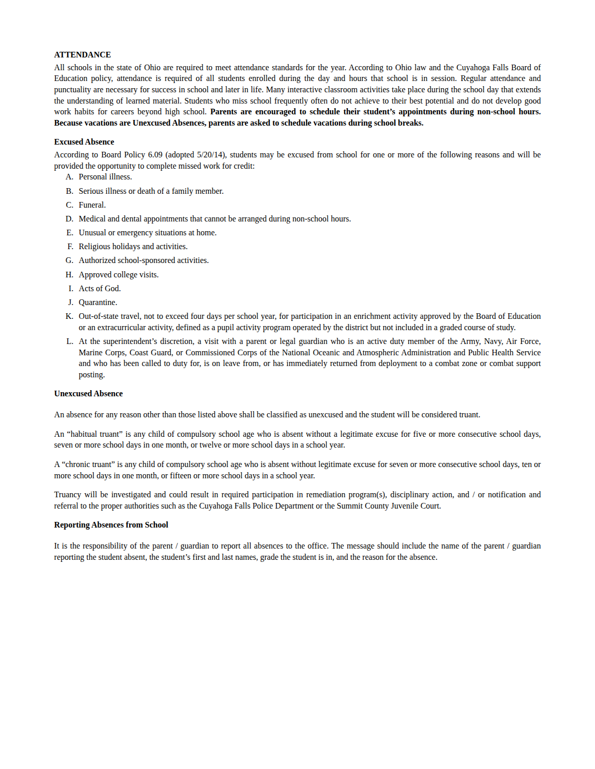ATTENDANCE
All schools in the state of Ohio are required to meet attendance standards for the year. According to Ohio law and the Cuyahoga Falls Board of Education policy, attendance is required of all students enrolled during the day and hours that school is in session. Regular attendance and punctuality are necessary for success in school and later in life. Many interactive classroom activities take place during the school day that extends the understanding of learned material. Students who miss school frequently often do not achieve to their best potential and do not develop good work habits for careers beyond high school. Parents are encouraged to schedule their student’s appointments during non-school hours. Because vacations are Unexcused Absences, parents are asked to schedule vacations during school breaks.
Excused Absence
According to Board Policy 6.09 (adopted 5/20/14), students may be excused from school for one or more of the following reasons and will be provided the opportunity to complete missed work for credit:
Personal illness.
Serious illness or death of a family member.
Funeral.
Medical and dental appointments that cannot be arranged during non-school hours.
Unusual or emergency situations at home.
Religious holidays and activities.
Authorized school-sponsored activities.
Approved college visits.
Acts of God.
Quarantine.
Out-of-state travel, not to exceed four days per school year, for participation in an enrichment activity approved by the Board of Education or an extracurricular activity, defined as a pupil activity program operated by the district but not included in a graded course of study.
At the superintendent’s discretion, a visit with a parent or legal guardian who is an active duty member of the Army, Navy, Air Force, Marine Corps, Coast Guard, or Commissioned Corps of the National Oceanic and Atmospheric Administration and Public Health Service and who has been called to duty for, is on leave from, or has immediately returned from deployment to a combat zone or combat support posting.
Unexcused Absence
An absence for any reason other than those listed above shall be classified as unexcused and the student will be considered truant.
An “habitual truant” is any child of compulsory school age who is absent without a legitimate excuse for five or more consecutive school days, seven or more school days in one month, or twelve or more school days in a school year.
A “chronic truant” is any child of compulsory school age who is absent without legitimate excuse for seven or more consecutive school days, ten or more school days in one month, or fifteen or more school days in a school year.
Truancy will be investigated and could result in required participation in remediation program(s), disciplinary action, and / or notification and referral to the proper authorities such as the Cuyahoga Falls Police Department or the Summit County Juvenile Court.
Reporting Absences from School
It is the responsibility of the parent / guardian to report all absences to the office. The message should include the name of the parent / guardian reporting the student absent, the student’s first and last names, grade the student is in, and the reason for the absence.